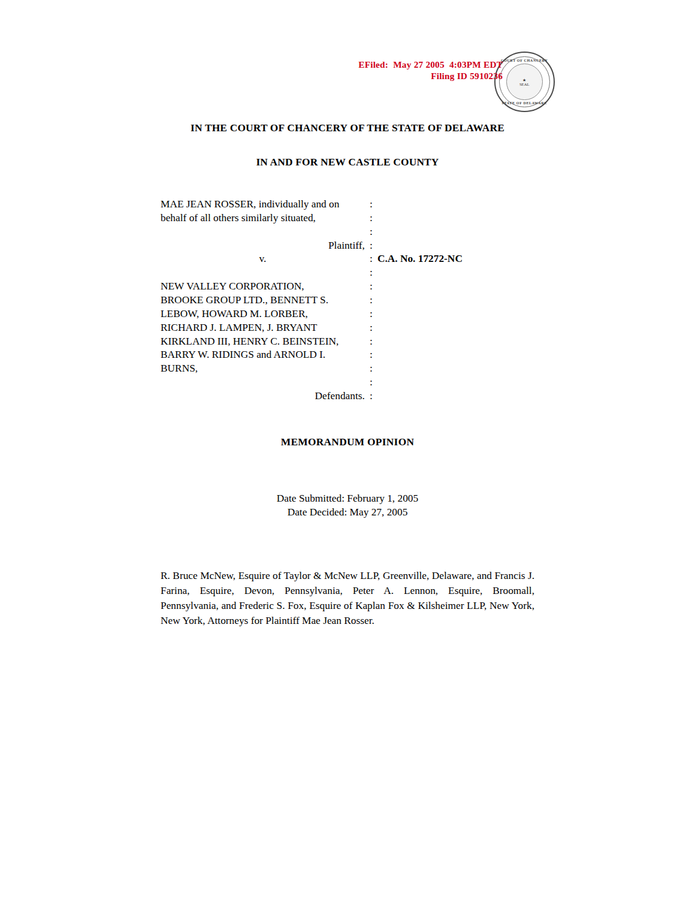EFiled: May 27 2005 4:03PM EDT
Filing ID 5910236
Court of Chancery
★
SEAL
State of Delaware
IN THE COURT OF CHANCERY OF THE STATE OF DELAWARE
IN AND FOR NEW CASTLE COUNTY
| MAE JEAN ROSSER, individually and on behalf of all others similarly situated, | : : | |
| | : | |
| Plaintiff, | : | |
| v. | : | C.A. No. 17272-NC |
| | : | |
| NEW VALLEY CORPORATION, | : | |
| BROOKE GROUP LTD., BENNETT S. | : | |
| LEBOW, HOWARD M. LORBER, | : | |
| RICHARD J. LAMPEN, J. BRYANT | : | |
| KIRKLAND III, HENRY C. BEINSTEIN, | : | |
| BARRY W. RIDINGS and ARNOLD I. | : | |
| BURNS, | : | |
| | : | |
| Defendants. | : | |
MEMORANDUM OPINION
Date Submitted: February 1, 2005
Date Decided: May 27, 2005
R. Bruce McNew, Esquire of Taylor & McNew LLP, Greenville, Delaware, and Francis J. Farina, Esquire, Devon, Pennsylvania, Peter A. Lennon, Esquire, Broomall, Pennsylvania, and Frederic S. Fox, Esquire of Kaplan Fox & Kilsheimer LLP, New York, New York, Attorneys for Plaintiff Mae Jean Rosser.